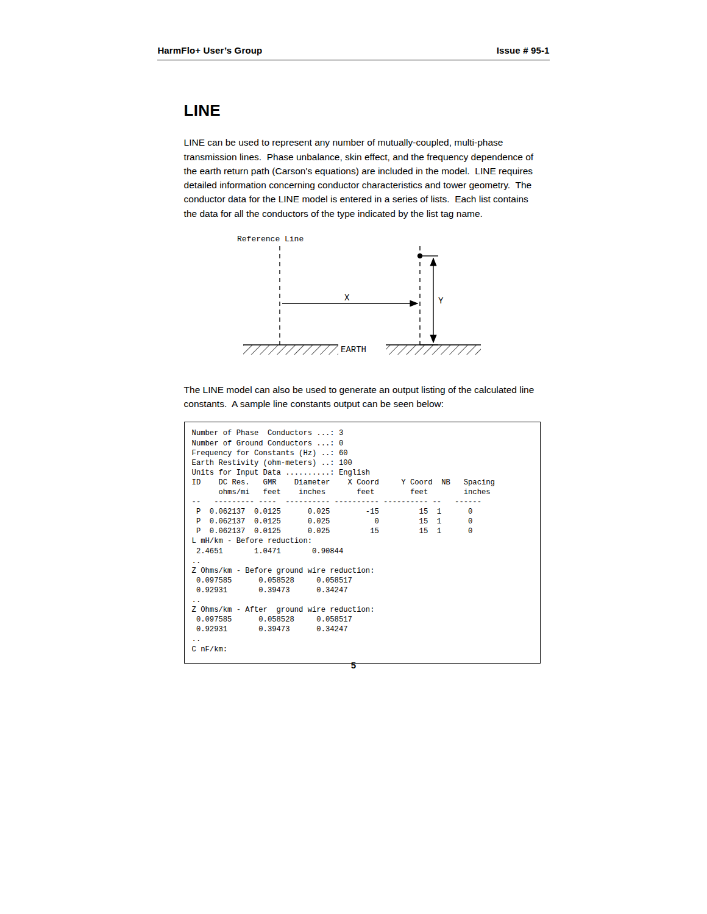HarmFlo+ User’s Group
Issue # 95-1
LINE
LINE can be used to represent any number of mutually-coupled, multi-phase transmission lines. Phase unbalance, skin effect, and the frequency dependence of the earth return path (Carson's equations) are included in the model. LINE requires detailed information concerning conductor characteristics and tower geometry. The conductor data for the LINE model is entered in a series of lists. Each list contains the data for all the conductors of the type indicated by the list tag name.
Reference Line Y X EARTH
The LINE model can also be used to generate an output listing of the calculated line constants. A sample line constants output can be seen below:
Number of Phase  Conductors ...: 3
Number of Ground Conductors ...: 0
Frequency for Constants (Hz) ..: 60
Earth Restivity (ohm-meters) ..: 100
Units for Input Data ..........: English
ID    DC Res.   GMR    Diameter    X Coord     Y Coord  NB   Spacing
      ohms/mi   feet    inches       feet        feet        inches
--   --------- ----  ---------- ---------- ---------- --   ------
 P  0.062137  0.0125      0.025        -15         15  1      0
 P  0.062137  0.0125      0.025          0         15  1      0
 P  0.062137  0.0125      0.025         15         15  1      0
L mH/km - Before reduction:
 2.4651       1.0471       0.90844
..
Z Ohms/km - Before ground wire reduction:
 0.097585      0.058528     0.058517
 0.92931       0.39473      0.34247
..
Z Ohms/km - After  ground wire reduction:
 0.097585      0.058528     0.058517
 0.92931       0.39473      0.34247
..
C nF/km:
5